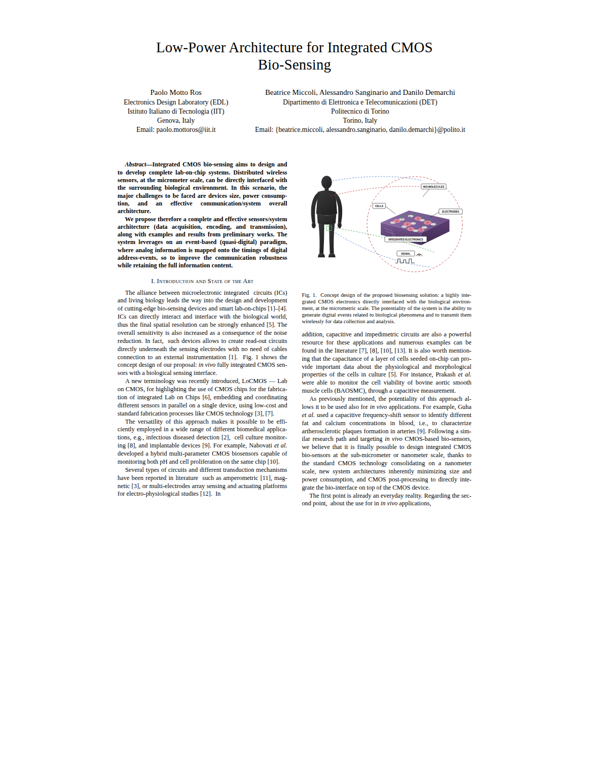Low-Power Architecture for Integrated CMOS
Bio-Sensing
Paolo Motto Ros
Electronics Design Laboratory (EDL)
Istituto Italiano di Tecnologia (IIT)
Genova, Italy
Email: paolo.mottoros@iit.it
Beatrice Miccoli, Alessandro Sanginario and Danilo Demarchi
Dipartimento di Elettronica e Telecomunicazioni (DET)
Politecnico di Torino
Torino, Italy
Email: {beatrice.miccoli, alessandro.sanginario, danilo.demarchi}@polito.it
Abstract—Integrated CMOS bio-sensing aims to design and to develop complete lab-on-chip systems. Distributed wireless sensors, at the micrometer scale, can be directly interfaced with the surrounding biological environment. In this scenario, the major challenges to be faced are devices size, power consumption, and an effective communication/system overall architecture.
We propose therefore a complete and effective sensors/system architecture (data acquisition, encoding, and transmission), along with examples and results from preliminary works. The system leverages on an event-based (quasi-digital) paradigm, where analog information is mapped onto the timings of digital address-events, so to improve the communication robustness while retaining the full information content.
I. Introduction and State of the Art
The alliance between microelectronic integrated circuits (ICs) and living biology leads the way into the design and development of cutting-edge bio-sensing devices and smart lab-on-chips [1]–[4]. ICs can directly interact and interface with the biological world, thus the final spatial resolution can be strongly enhanced [5]. The overall sensitivity is also increased as a consequence of the noise reduction. In fact, such devices allows to create read-out circuits directly underneath the sensing electrodes with no need of cables connection to an external instrumentation [1]. Fig. 1 shows the concept design of our proposal: in vivo fully integrated CMOS sensors with a biological sensing interface.
A new terminology was recently introduced, LoCMOS — Lab on CMOS, for highlighting the use of CMOS chips for the fabrication of integrated Lab on Chips [6], embedding and coordinating different sensors in parallel on a single device, using low-cost and standard fabrication processes like CMOS technology [3], [7].
The versatility of this approach makes it possible to be efficiently employed in a wide range of different biomedical applications, e.g., infectious diseased detection [2], cell culture monitoring [8], and implantable devices [9]. For example, Nabovati et al. developed a hybrid multi-parameter CMOS biosensors capable of monitoring both pH and cell proliferation on the same chip [10].
Several types of circuits and different transduction mechanisms have been reported in literature such as amperometric [11], magnetic [3], or multi-electrodes array sensing and actuating platforms for electro-physiological studies [12]. In
BIO-MOLECULES CELLS ELECTRODES INTEGRATED ELECTRONICS SIGNAL
Fig. 1. Concept design of the proposed biosensing solution: a highly integrated CMOS electronics directly interfaced with the biological environment, at the micrometric scale. The potentiality of the system is the ability to generate digital events related to biological phenomena and to transmit them wirelessly for data collection and analysis.
addition, capacitive and impedimetric circuits are also a powerful resource for these applications and numerous examples can be found in the literature [7], [8], [10], [13]. It is also worth mentioning that the capacitance of a layer of cells seeded on-chip can provide important data about the physiological and morphological properties of the cells in culture [5]. For instance, Prakash et al. were able to monitor the cell viability of bovine aortic smooth muscle cells (BAOSMC), through a capacitive measurement.
As previously mentioned, the potentiality of this approach allows it to be used also for in vivo applications. For example, Guha et al. used a capacitive frequency-shift sensor to identify different fat and calcium concentrations in blood, i.e., to characterize artherosclerotic plaques formation in arteries [9]. Following a similar research path and targeting in vivo CMOS-based bio-sensors, we believe that it is finally possible to design integrated CMOS bio-sensors at the sub-micrometer or nanometer scale, thanks to the standard CMOS technology consolidating on a nanometer scale, new system architectures inherently minimizing size and power consumption, and CMOS post-processing to directly integrate the bio-interface on top of the CMOS device.
The first point is already an everyday reality. Regarding the second point, about the use for in in vivo applications,